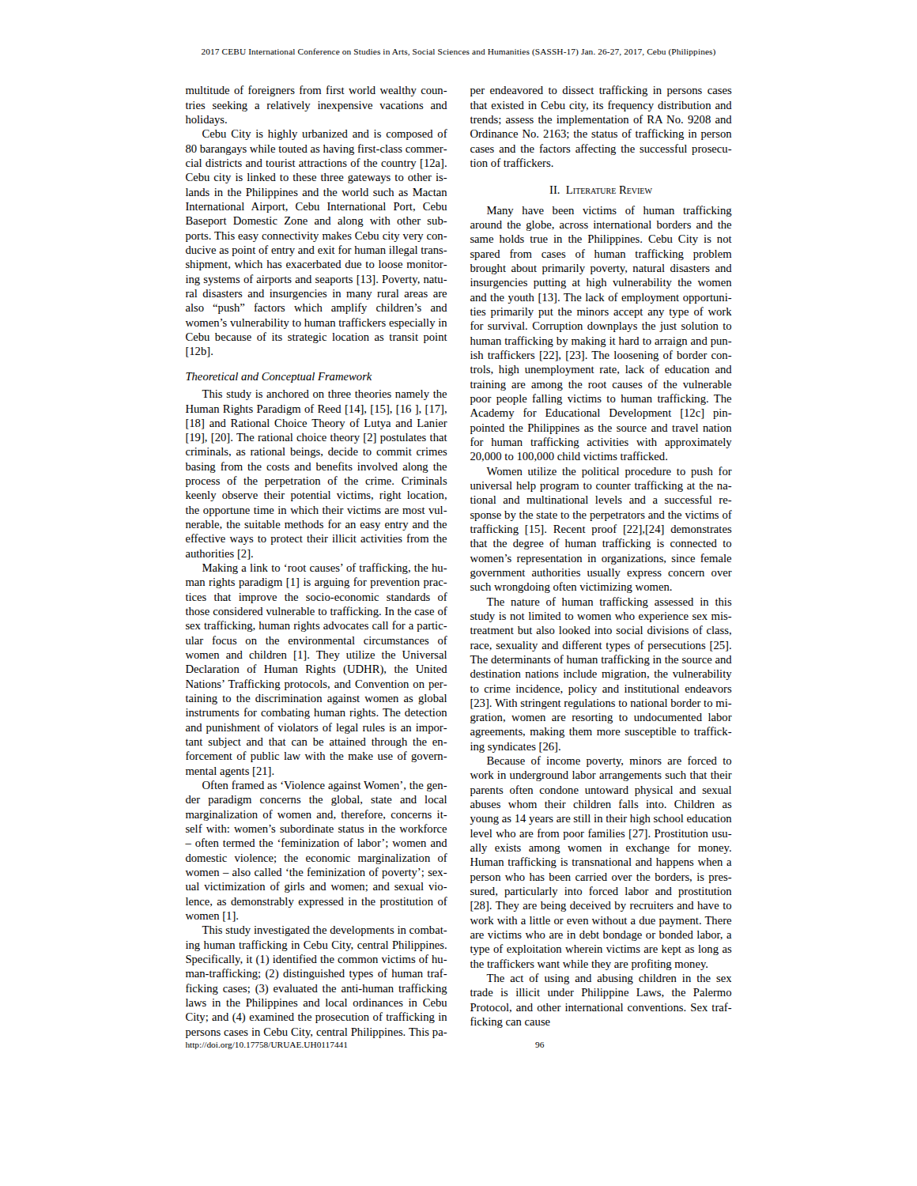2017 CEBU International Conference on Studies in Arts, Social Sciences and Humanities (SASSH-17) Jan. 26-27, 2017, Cebu (Philippines)
multitude of foreigners from first world wealthy countries seeking a relatively inexpensive vacations and holidays.
Cebu City is highly urbanized and is composed of 80 barangays while touted as having first-class commercial districts and tourist attractions of the country [12a]. Cebu city is linked to these three gateways to other islands in the Philippines and the world such as Mactan International Airport, Cebu International Port, Cebu Baseport Domestic Zone and along with other sub-ports. This easy connectivity makes Cebu city very conducive as point of entry and exit for human illegal transshipment, which has exacerbated due to loose monitoring systems of airports and seaports [13]. Poverty, natural disasters and insurgencies in many rural areas are also “push” factors which amplify children’s and women’s vulnerability to human traffickers especially in Cebu because of its strategic location as transit point [12b].
Theoretical and Conceptual Framework
This study is anchored on three theories namely the Human Rights Paradigm of Reed [14], [15], [16 ], [17], [18] and Rational Choice Theory of Lutya and Lanier [19], [20]. The rational choice theory [2] postulates that criminals, as rational beings, decide to commit crimes basing from the costs and benefits involved along the process of the perpetration of the crime. Criminals keenly observe their potential victims, right location, the opportune time in which their victims are most vulnerable, the suitable methods for an easy entry and the effective ways to protect their illicit activities from the authorities [2].
Making a link to ‘root causes’ of trafficking, the human rights paradigm [1] is arguing for prevention practices that improve the socio-economic standards of those considered vulnerable to trafficking. In the case of sex trafficking, human rights advocates call for a particular focus on the environmental circumstances of women and children [1]. They utilize the Universal Declaration of Human Rights (UDHR), the United Nations’ Trafficking protocols, and Convention on pertaining to the discrimination against women as global instruments for combating human rights. The detection and punishment of violators of legal rules is an important subject and that can be attained through the enforcement of public law with the make use of governmental agents [21].
Often framed as ‘Violence against Women’, the gender paradigm concerns the global, state and local marginalization of women and, therefore, concerns itself with: women’s subordinate status in the workforce – often termed the ‘feminization of labor’; women and domestic violence; the economic marginalization of women – also called ‘the feminization of poverty’; sexual victimization of girls and women; and sexual violence, as demonstrably expressed in the prostitution of women [1].
This study investigated the developments in combating human trafficking in Cebu City, central Philippines. Specifically, it (1) identified the common victims of human-trafficking; (2) distinguished types of human trafficking cases; (3) evaluated the anti-human trafficking laws in the Philippines and local ordinances in Cebu City; and (4) examined the prosecution of trafficking in persons cases in Cebu City, central Philippines. This paper endeavored to dissect trafficking in persons cases that existed in Cebu city, its frequency distribution and trends; assess the implementation of RA No. 9208 and Ordinance No. 2163; the status of trafficking in person cases and the factors affecting the successful prosecution of traffickers.
II. Literature Review
Many have been victims of human trafficking around the globe, across international borders and the same holds true in the Philippines. Cebu City is not spared from cases of human trafficking problem brought about primarily poverty, natural disasters and insurgencies putting at high vulnerability the women and the youth [13]. The lack of employment opportunities primarily put the minors accept any type of work for survival. Corruption downplays the just solution to human trafficking by making it hard to arraign and punish traffickers [22], [23]. The loosening of border controls, high unemployment rate, lack of education and training are among the root causes of the vulnerable poor people falling victims to human trafficking. The Academy for Educational Development [12c] pinpointed the Philippines as the source and travel nation for human trafficking activities with approximately 20,000 to 100,000 child victims trafficked.
Women utilize the political procedure to push for universal help program to counter trafficking at the national and multinational levels and a successful response by the state to the perpetrators and the victims of trafficking [15]. Recent proof [22],[24] demonstrates that the degree of human trafficking is connected to women’s representation in organizations, since female government authorities usually express concern over such wrongdoing often victimizing women.
The nature of human trafficking assessed in this study is not limited to women who experience sex mistreatment but also looked into social divisions of class, race, sexuality and different types of persecutions [25]. The determinants of human trafficking in the source and destination nations include migration, the vulnerability to crime incidence, policy and institutional endeavors [23]. With stringent regulations to national border to migration, women are resorting to undocumented labor agreements, making them more susceptible to trafficking syndicates [26].
Because of income poverty, minors are forced to work in underground labor arrangements such that their parents often condone untoward physical and sexual abuses whom their children falls into. Children as young as 14 years are still in their high school education level who are from poor families [27]. Prostitution usually exists among women in exchange for money. Human trafficking is transnational and happens when a person who has been carried over the borders, is pressured, particularly into forced labor and prostitution [28]. They are being deceived by recruiters and have to work with a little or even without a due payment. There are victims who are in debt bondage or bonded labor, a type of exploitation wherein victims are kept as long as the traffickers want while they are profiting money.
The act of using and abusing children in the sex trade is illicit under Philippine Laws, the Palermo Protocol, and other international conventions. Sex trafficking can cause
http://doi.org/10.17758/URUAE.UH0117441
96